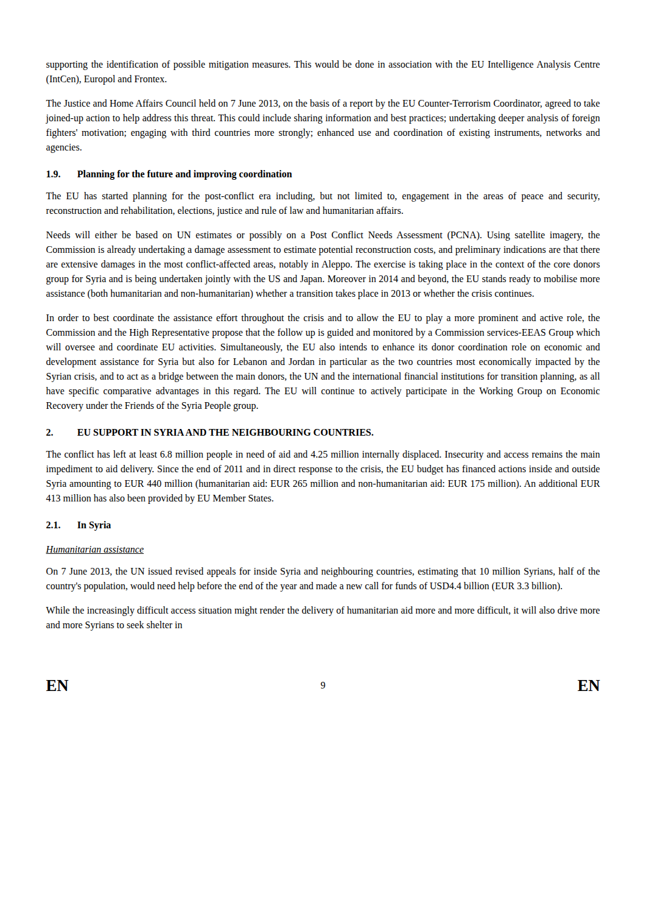supporting the identification of possible mitigation measures. This would be done in association with the EU Intelligence Analysis Centre (IntCen), Europol and Frontex.
The Justice and Home Affairs Council held on 7 June 2013, on the basis of a report by the EU Counter-Terrorism Coordinator, agreed to take joined-up action to help address this threat. This could include sharing information and best practices; undertaking deeper analysis of foreign fighters' motivation; engaging with third countries more strongly; enhanced use and coordination of existing instruments, networks and agencies.
1.9. Planning for the future and improving coordination
The EU has started planning for the post-conflict era including, but not limited to, engagement in the areas of peace and security, reconstruction and rehabilitation, elections, justice and rule of law and humanitarian affairs.
Needs will either be based on UN estimates or possibly on a Post Conflict Needs Assessment (PCNA). Using satellite imagery, the Commission is already undertaking a damage assessment to estimate potential reconstruction costs, and preliminary indications are that there are extensive damages in the most conflict-affected areas, notably in Aleppo. The exercise is taking place in the context of the core donors group for Syria and is being undertaken jointly with the US and Japan. Moreover in 2014 and beyond, the EU stands ready to mobilise more assistance (both humanitarian and non-humanitarian) whether a transition takes place in 2013 or whether the crisis continues.
In order to best coordinate the assistance effort throughout the crisis and to allow the EU to play a more prominent and active role, the Commission and the High Representative propose that the follow up is guided and monitored by a Commission services-EEAS Group which will oversee and coordinate EU activities. Simultaneously, the EU also intends to enhance its donor coordination role on economic and development assistance for Syria but also for Lebanon and Jordan in particular as the two countries most economically impacted by the Syrian crisis, and to act as a bridge between the main donors, the UN and the international financial institutions for transition planning, as all have specific comparative advantages in this regard. The EU will continue to actively participate in the Working Group on Economic Recovery under the Friends of the Syria People group.
2. EU support in Syria and the neighbouring countries.
The conflict has left at least 6.8 million people in need of aid and 4.25 million internally displaced. Insecurity and access remains the main impediment to aid delivery. Since the end of 2011 and in direct response to the crisis, the EU budget has financed actions inside and outside Syria amounting to EUR 440 million (humanitarian aid: EUR 265 million and non-humanitarian aid: EUR 175 million). An additional EUR 413 million has also been provided by EU Member States.
2.1. In Syria
Humanitarian assistance
On 7 June 2013, the UN issued revised appeals for inside Syria and neighbouring countries, estimating that 10 million Syrians, half of the country's population, would need help before the end of the year and made a new call for funds of USD4.4 billion (EUR 3.3 billion).
While the increasingly difficult access situation might render the delivery of humanitarian aid more and more difficult, it will also drive more and more Syrians to seek shelter in
EN 9 EN